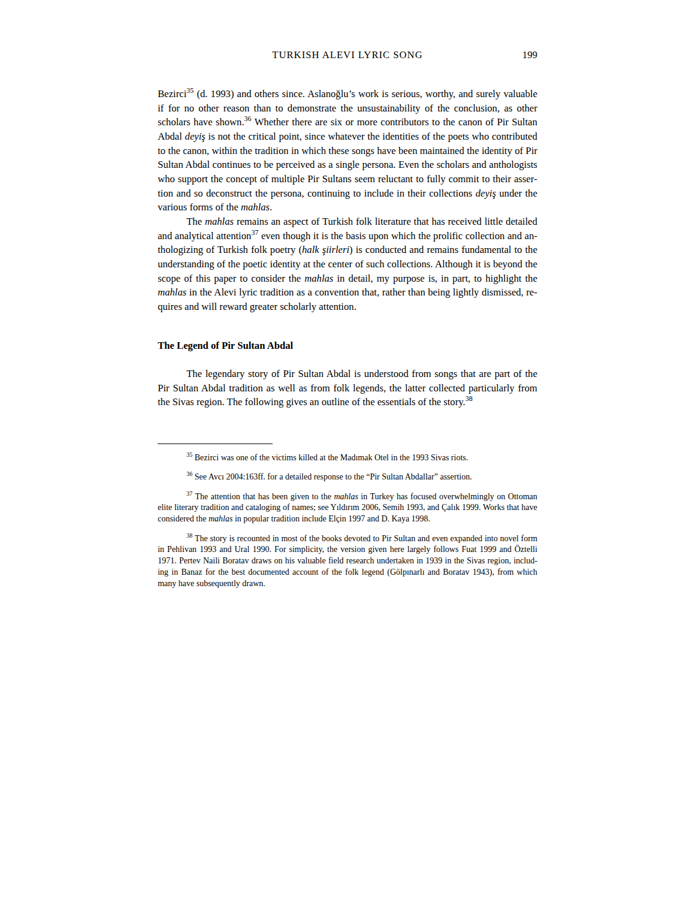TURKISH ALEVI LYRIC SONG 199
Bezirci35 (d. 1993) and others since. Aslanoğlu’s work is serious, worthy, and surely valuable if for no other reason than to demonstrate the unsustainability of the conclusion, as other scholars have shown.36 Whether there are six or more contributors to the canon of Pir Sultan Abdal deyiş is not the critical point, since whatever the identities of the poets who contributed to the canon, within the tradition in which these songs have been maintained the identity of Pir Sultan Abdal continues to be perceived as a single persona. Even the scholars and anthologists who support the concept of multiple Pir Sultans seem reluctant to fully commit to their assertion and so deconstruct the persona, continuing to include in their collections deyiş under the various forms of the mahlas.
The mahlas remains an aspect of Turkish folk literature that has received little detailed and analytical attention37 even though it is the basis upon which the prolific collection and anthologizing of Turkish folk poetry (halk şiirleri) is conducted and remains fundamental to the understanding of the poetic identity at the center of such collections. Although it is beyond the scope of this paper to consider the mahlas in detail, my purpose is, in part, to highlight the mahlas in the Alevi lyric tradition as a convention that, rather than being lightly dismissed, requires and will reward greater scholarly attention.
The Legend of Pir Sultan Abdal
The legendary story of Pir Sultan Abdal is understood from songs that are part of the Pir Sultan Abdal tradition as well as from folk legends, the latter collected particularly from the Sivas region. The following gives an outline of the essentials of the story.38
35 Bezirci was one of the victims killed at the Madımak Otel in the 1993 Sivas riots.
36 See Avcı 2004:163ff. for a detailed response to the “Pir Sultan Abdallar” assertion.
37 The attention that has been given to the mahlas in Turkey has focused overwhelmingly on Ottoman elite literary tradition and cataloging of names; see Yıldırım 2006, Semih 1993, and Çalık 1999. Works that have considered the mahlas in popular tradition include Elçin 1997 and D. Kaya 1998.
38 The story is recounted in most of the books devoted to Pir Sultan and even expanded into novel form in Pehlivan 1993 and Ural 1990. For simplicity, the version given here largely follows Fuat 1999 and Öztelli 1971. Pertev Naili Boratav draws on his valuable field research undertaken in 1939 in the Sivas region, including in Banaz for the best documented account of the folk legend (Gölpınarlı and Boratav 1943), from which many have subsequently drawn.